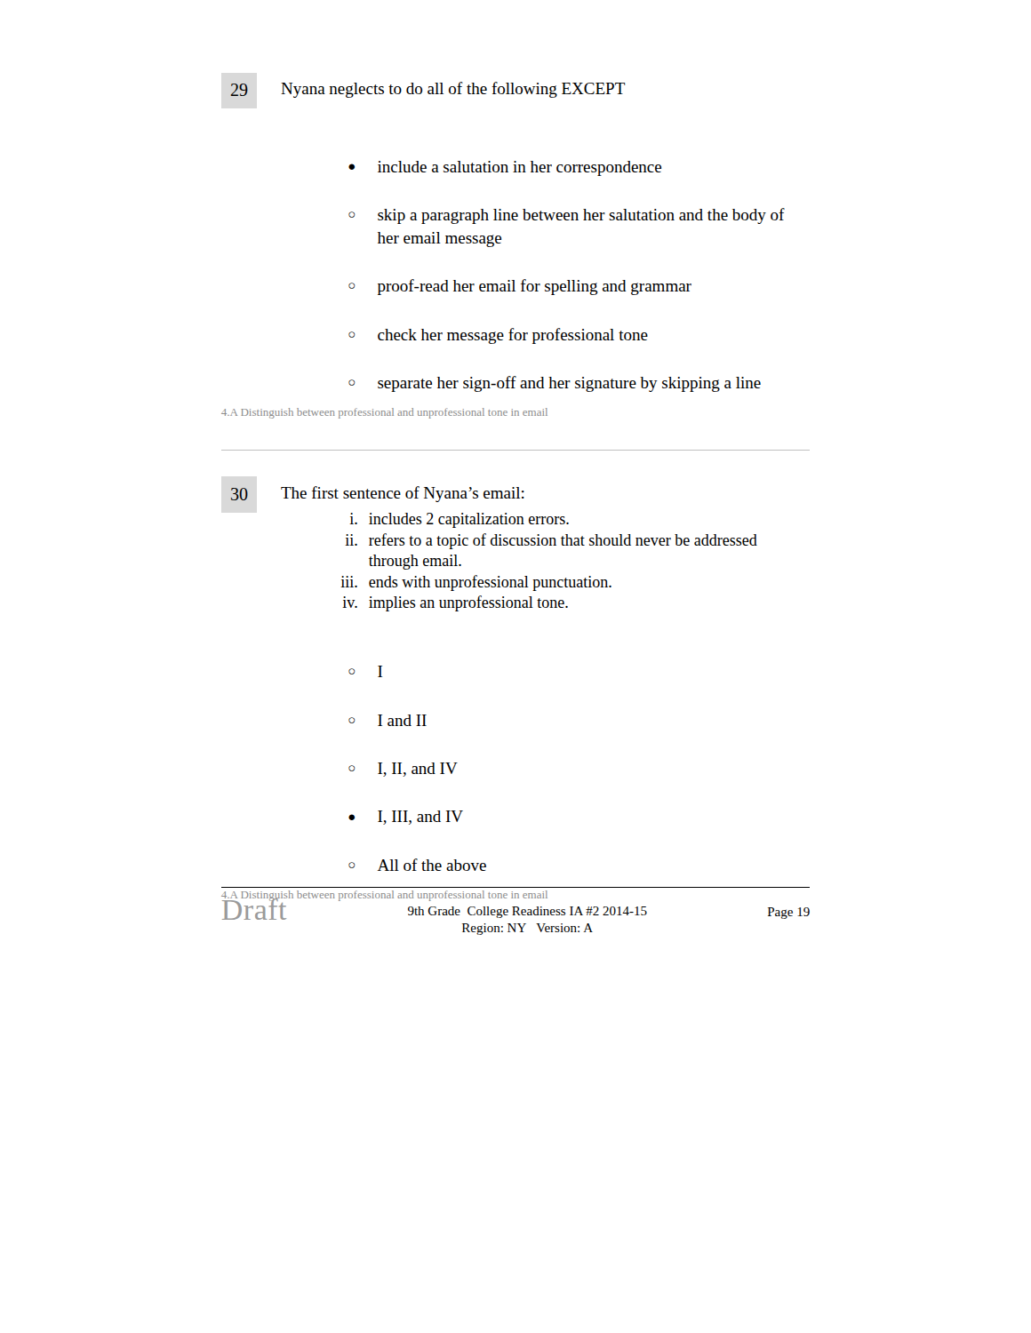29
Nyana neglects to do all of the following EXCEPT
include a salutation in her correspondence
skip a paragraph line between her salutation and the body of her email message
proof-read her email for spelling and grammar
check her message for professional tone
separate her sign-off and her signature by skipping a line
4.A Distinguish between professional and unprofessional tone in email
30
The first sentence of Nyana’s email:
includes 2 capitalization errors.
refers to a topic of discussion that should never be addressed through email.
ends with unprofessional punctuation.
implies an unprofessional tone.
I
I and II
I, II, and IV
I, III, and IV
All of the above
4.A Distinguish between professional and unprofessional tone in email
Draft
9th Grade College Readiness IA #2 2014-15
Region: NY Version: A
Page 19